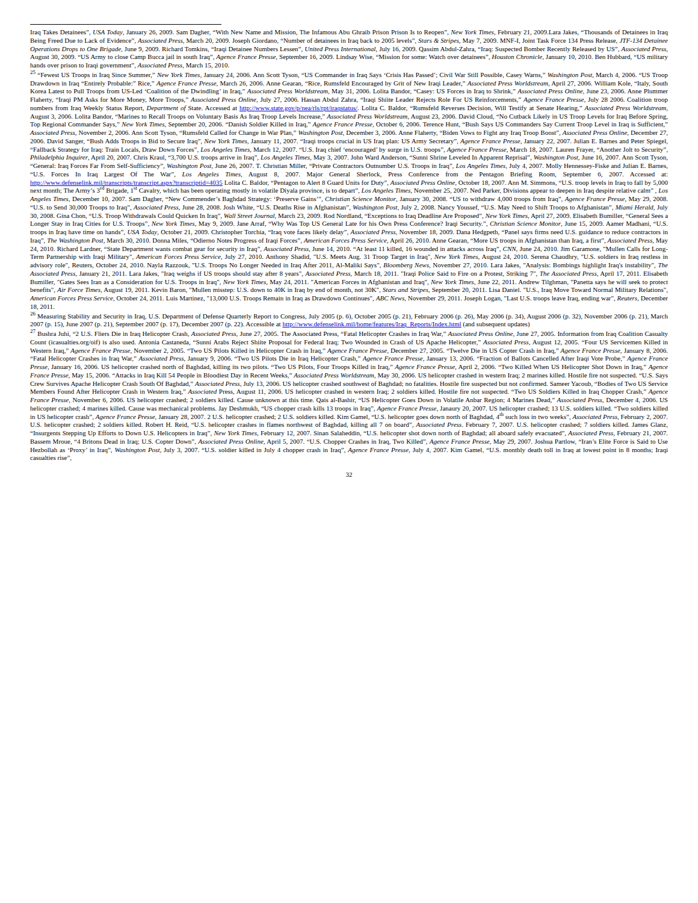Iraq Takes Detainees”, USA Today, January 26, 2009. Sam Dagher, “With New Name and Mission, The Infamous Abu Ghraib Prison Prison Is to Reopen”, New York Times, February 21, 2009.Lara Jakes, “Thousands of Detainees in Iraq Being Freed Due to Lack of Evidence”, Associated Press, March 20, 2009. Joseph Giordano, “Number of detainees in Iraq back to 2005 levels”, Stars & Stripes, May 7, 2009. MNF-I, Joint Task Force 134 Press Release, JTF-134 Detainee Operations Drops to One Brigade, June 9, 2009. Richard Tomkins, “Iraqi Detainee Numbers Lessen”, United Press International, July 16, 2009. Qassim Abdul-Zahra, “Iraq: Suspected Bomber Recently Released by US”, Associated Press, August 30, 2009. “US Army to close Camp Bucca jail in south Iraq”, Agence France Presse, September 16, 2009. Lindsay Wise, “Mission for some: Watch over detainees”, Houston Chronicle, January 10, 2010. Ben Hubbard, “US military hands over prison to Iraqi government”, Associated Press, March 15, 2010.
25 “Fewest US Troops in Iraq Since Summer,” New York Times, January 24, 2006. Ann Scott Tyson, “US Commander in Iraq Says ‘Crisis Has Passed’; Civil War Still Possible, Casey Warns,” Washington Post, March 4, 2006. “US Troop Drawdown in Iraq “Entirely Probable:” Rice,” Agence France Presse, March 26, 2006. Anne Gearan, “Rice, Rumsfeld Encouraged by Grit of New Iraqi Leader,” Associated Press Worldstream, April 27, 2006. William Kole, “Italy, South Korea Latest to Pull Troops from US-Led ‘Coalition of the Dwindling’ in Iraq,” Associated Press Worldstream, May 31, 2006. Lolita Bandor, “Casey: US Forces in Iraq to Shrink,” Associated Press Online, June 23, 2006. Anne Plummer Flaherty, “Iraqi PM Asks for More Money, More Troops,” Associated Press Online, July 27, 2006. Hassan Abdul Zahra, “Iraqi Shiite Leader Rejects Role For US Reinforcements,” Agence France Presse, July 28 2006. Coalition troop numbers from Iraq Weekly Status Report, Department of State. Accessed at http://www.state.gov/p/nea/rls/rpt/iraqstatus/. Lolita C. Baldor, “Rumsfeld Reverses Decision, Will Testify at Senate Hearing,” Associated Press Worldstream, August 3, 2006. Lolita Bandor, “Marines to Recall Troops on Voluntary Basis As Iraq Troop Levels Increase,” Associated Press Worldstream, August 23, 2006. David Cloud, “No Cutback Likely in US Troop Levels for Iraq Before Spring, Top Regional Commander Says,” New York Times, September 20, 2006. “Danish Soldier Killed in Iraq,” Agence France Presse, October 6, 2006. Terence Hunt, “Bush Says US Commanders Say Current Troop Level in Iraq is Sufficient,” Associated Press, November 2, 2006. Ann Scott Tyson, “Rumsfeld Called for Change in War Plan,” Washington Post, December 3, 2006. Anne Flaherty, “Biden Vows to Fight any Iraq Troop Boost”, Associated Press Online, December 27, 2006. David Sanger, “Bush Adds Troops in Bid to Secure Iraq”, New York Times, January 11, 2007. “Iraqi troops crucial in US Iraq plan: US Army Secretary”, Agence France Presse, January 22, 2007. Julian E. Barnes and Peter Spiegel, “Fallback Strategy for Iraq: Train Locals, Draw Down Forces”, Los Angeles Times, March 12, 2007. “U.S. Iraq chief ‘encouraged’ by surge in U.S. troops”, Agence France Presse, March 18, 2007. Lauren Frayer, “Another Jolt to Security”, Philadelphia Inquirer, April 20, 2007. Chris Kraul, “3,700 U.S. troops arrive in Iraq”, Los Angeles Times, May 3, 2007. John Ward Anderson, “Sunni Shrine Leveled In Apparent Reprisal”, Washington Post, June 16, 2007. Ann Scott Tyson, “General: Iraq Forces Far From Self-Sufficiency”, Washington Post, June 26, 2007. T. Christian Miller, “Private Contractors Outnumber U.S. Troops in Iraq”, Los Angeles Times, July 4, 2007. Molly Hennessey-Fiske and Julian E. Barnes, “U.S. Forces In Iraq Largest Of The War”, Los Angeles Times, August 8, 2007. Major General Sherlock, Press Conference from the Pentagon Briefing Room, September 6, 2007. Accessed at: http://www.defenselink.mil/transcripts/transcript.aspx?transcriptid=4035 Lolita C. Baldor, “Pentagon to Alert 8 Guard Units for Duty”, Associated Press Online, October 18, 2007. Ann M. Simmons, “U.S. troop levels in Iraq to fall by 5,000 next month; The Army’s 3rd Brigade, 1st Cavalry, which has been operating mostly in volatile Diyala province, is to depart”, Los Angeles Times, November 25, 2007. Ned Parker, Divisions appear to deepen in Iraq despite relative calm” , Los Angeles Times, December 10, 2007. Sam Dagher, “New Commender’s Baghdad Strategy: ‘Preserve Gains’”, Christian Science Monitor, January 30, 2008. “US to withdraw 4,000 troops from Iraq”, Agence France Presse, May 29, 2008. “U.S. to Send 30,000 Troops to Iraq”, Associated Press, June 28, 2008. Josh White, “U.S. Deaths Rise in Afghanistan”, Washington Post, July 2, 2008. Nancy Youssef, “U.S. May Need to Shift Troops to Afghanistan”, Miami Herald, July 30, 2008. Gina Chon, “U.S. Troop Withdrawals Could Quicken In Iraq”, Wall Street Journal, March 23, 2009. Rod Nordland, “Exceptions to Iraq Deadline Are Proposed”, New York Times, April 27, 2009. Elisabeth Bumiller, “General Sees a Longer Stay in Iraq Cities for U.S. Troops”, New York Times, May 9, 2009. Jane Arraf, “Why Was Top US General Late for his Own Press Conference? Iraqi Security.”, Christian Science Monitor, June 15, 2009. Aamer Madhani, “U.S. troops in Iraq have time on hands”, USA Today, October 21, 2009. Christopher Torchia, “Iraq vote faces likely delay”, Associated Press, November 18, 2009. Dana Hedgpeth, “Panel says firms need U.S. guidance to reduce contractors in Iraq”, The Washington Post, March 30, 2010. Donna Miles, “Odierno Notes Progress of Iraqi Forces”, American Forces Press Service, April 26, 2010. Anne Gearan, “More US troops in Afghanistan than Iraq, a first”, Associated Press, May 24, 2010. Richard Lardner, “State Department wants combat gear for security in Iraq”, Associated Press, June 14, 2010. “At least 11 killed, 16 wounded in attacks across Iraq”, CNN, June 24, 2010. Jim Garamone, "Mullen Calls for Long-Term Partnership with Iraqi Military", American Forces Press Service, July 27, 2010. Anthony Shadid, "U.S. Meets Aug. 31 Troop Target in Iraq", New York Times, August 24, 2010. Serena Chaudhry, "U.S. soldiers in Iraq restless in advisory role", Reuters, October 24, 2010. Nayla Razzouk, "U.S. Troops No Longer Needed in Iraq After 2011, Al-Maliki Says", Bloomberg News, November 27, 2010. Lara Jakes, "Analysis: Bombings highlight Iraq's instability", The Associated Press, January 21, 2011. Lara Jakes, "Iraq weighs if US troops should stay after 8 years", Associated Press, March 18, 2011. "Iraqi Police Said to Fire on a Protest, Striking 7", The Associated Press, April 17, 2011. Elisabeth Bumiller, "Gates Sees Iran as a Consideration for U.S. Troops in Iraq", New York Times, May 24, 2011. "American Forces in Afghanistan and Iraq", New York Times, June 22, 2011. Andrew Tilghman, "Panetta says he will seek to protect benefits", Air Force Times, August 19, 2011. Kevin Baron, "Mullen misstep: U.S. down to 40K in Iraq by end of month, not 30K", Stars and Stripes, September 20, 2011. Lisa Daniel. "U.S., Iraq Move Toward Normal Military Relations", American Forces Press Service, October 24, 2011. Luis Martinez, "13,000 U.S. Troops Remain in Iraq as Drawdown Continues", ABC News, November 29, 2011. Joseph Logan, "Last U.S. troops leave Iraq, ending war", Reuters, December 18, 2011.
26 Measuring Stability and Security in Iraq, U.S. Department of Defense Quarterly Report to Congress, July 2005 (p. 6), October 2005 (p. 21), February 2006 (p. 26), May 2006 (p. 34), August 2006 (p. 32), November 2006 (p. 21), March 2007 (p. 15), June 2007 (p. 21), September 2007 (p. 17), December 2007 (p. 22). Accessible at http://www.defenselink.mil/home/features/Iraq_Reports/Index.html (and subsequent updates)
27 Bushra Juhi, “2 U.S. Fliers Die in Iraq Helicopter Crash, Associated Press, June 27, 2005. The Associated Press, “Fatal Helicopter Crashes in Iraq War,” Associated Press Online, June 27, 2005. Information from Iraq Coalition Casualty Count (icasualties.org/oif) is also used. Antonia Castaneda, “Sunni Arabs Reject Shiite Proposal for Federal Iraq; Two Wounded in Crash of US Apache Helicopter,” Associated Press, August 12, 2005. “Four US Servicemen Killed in Western Iraq,” Agence France Presse, November 2, 2005. “Two US Pilots Killed in Helicopter Crash in Iraq,” Agence France Presse, December 27, 2005. “Twelve Die in US Copter Crash in Iraq,” Agence France Presse, January 8, 2006. “Fatal Helicopter Crashes in Iraq War,” Associated Press, January 9, 2006. “Two US Pilots Die in Iraq Helicopter Crash,” Agence France Presse, January 13, 2006. “Fraction of Ballots Cancelled After Iraqi Vote Probe,” Agence France Presse, January 16, 2006. US helicopter crashed north of Baghdad, killing its two pilots. “Two US Pilots, Four Troops Killed in Iraq,” Agence France Presse, April 2, 2006. “Two Killed When US Helicopter Shot Down in Iraq,” Agence France Presse, May 15, 2006. “Attacks in Iraq Kill 54 People in Bloodiest Day in Recent Weeks,” Associated Press Worldstream, May 30, 2006. US helicopter crashed in western Iraq; 2 marines killed. Hostile fire not suspected. “U.S. Says Crew Survives Apache Helicopter Crash South Of Baghdad,” Associated Press, July 13, 2006. US helicopter crashed southwest of Baghdad; no fatalities. Hostile fire suspected but not confirmed. Sameer Yacoub, “Bodies of Two US Service Members Found After Helicopter Crash in Western Iraq,” Associated Press, August 11, 2006. US helicopter crashed in western Iraq; 2 soldiers killed. Hostile fire not suspected. “Two US Soldiers Killed in Iraq Chopper Crash,” Agence France Presse, November 6, 2006. US helicopter crashed; 2 soldiers killed. Cause unknown at this time. Qais al-Bashir, “US Helicopter Goes Down in Volatile Anbar Region; 4 Marines Dead,” Associated Press, December 4, 2006. US helicopter crashed; 4 marines killed. Cause was mechanical problems. Jay Deshmukh, “US chopper crash kills 13 troops in Iraq”, Agence France Presse, Janaury 20, 2007. US helicopter crashed; 13 U.S. soldiers killed. “Two soldiers killed in US helicopter crash”, Agence France Presse, January 28, 2007. 2 U.S. helicopter crashed; 2 U.S. soldiers killed. Kim Gamel, “U.S. helicopter goes down north of Baghdad, 4th such loss in two weeks”, Associated Press, February 2, 2007. U.S. helicopter crashed; 2 soldiers killed. Robert H. Reid, “U.S. helicopter crashes in flames northwest of Baghdad, killing all 7 on board”, Associated Press. February 7, 2007. U.S. helicopter crashed; 7 soldiers killed. James Glanz, “Insurgents Stepping Up Efforts to Down U.S. Helicopters in Iraq”, New York Times, February 12, 2007. Sinan Salaheddin, “U.S. helicopter shot down north of Baghdad; all aboard safely evacuated”, Associated Press, February 21, 2007. Bassem Mroue, “4 Britons Dead in Iraq; U.S. Copter Down”, Associated Press Online, April 5, 2007. “U.S. Chopper Crashes in Iraq, Two Killed”, Agence France Presse, May 29, 2007. Joshua Partlow, “Iran’s Elite Force is Said to Use Hezbollah as ‘Proxy’ in Iraq”, Washington Post, July 3, 2007. “U.S. soldier killed in July 4 chopper crash in Iraq”, Agence France Presse, July 4, 2007. Kim Gamel, “U.S. monthly death toll in Iraq at lowest point in 8 months; Iraqi casualties rise”,
32